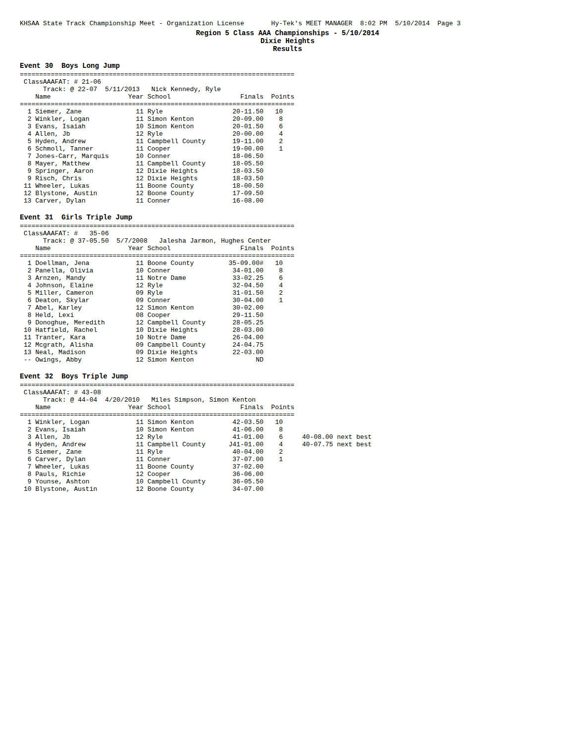KHSAA State Track Championship Meet - Organization License Hy-Tek's MEET MANAGER 8:02 PM 5/10/2014 Page 3
Region 5 Class AAA Championships - 5/10/2014
Dixie Heights
Results
Event 30 Boys Long Jump
=======================================================================
 ClassAAAFAT: # 21-06
      Track: @ 22-07  5/11/2013   Nick Kennedy, Ryle
    Name                    Year School                  Finals  Points
=======================================================================
  1 Siemer, Zane              11 Ryle                  20-11.50   10
  2 Winkler, Logan            11 Simon Kenton          20-09.00    8
  3 Evans, Isaiah             10 Simon Kenton          20-01.50    6
  4 Allen, Jb                 12 Ryle                  20-00.00    4
  5 Hyden, Andrew             11 Campbell County       19-11.00    2
  6 Schmoll, Tanner           11 Cooper                19-00.00    1
  7 Jones-Carr, Marquis       10 Conner                18-06.50
  8 Mayer, Matthew            11 Campbell County       18-05.50
  9 Springer, Aaron           12 Dixie Heights         18-03.50
  9 Risch, Chris              12 Dixie Heights         18-03.50
 11 Wheeler, Lukas            11 Boone County          18-00.50
 12 Blystone, Austin          12 Boone County          17-09.50
 13 Carver, Dylan             11 Conner                16-08.00
Event 31 Girls Triple Jump
=======================================================================
 ClassAAAFAT: #   35-06
      Track: @ 37-05.50  5/7/2008   Jalesha Jarmon, Hughes Center
    Name                    Year School                  Finals  Points
=======================================================================
  1 Doellman, Jena            11 Boone County         35-09.00#   10
  2 Panella, Olivia           10 Conner                34-01.00    8
  3 Arnzen, Mandy             11 Notre Dame            33-02.25    6
  4 Johnson, Elaine           12 Ryle                  32-04.50    4
  5 Miller, Cameron           09 Ryle                  31-01.50    2
  6 Deaton, Skylar            09 Conner                30-04.00    1
  7 Abel, Karley              12 Simon Kenton          30-02.00
  8 Held, Lexi                08 Cooper                29-11.50
  9 Donoghue, Meredith        12 Campbell County       28-05.25
 10 Hatfield, Rachel          10 Dixie Heights         28-03.00
 11 Tranter, Kara             10 Notre Dame            26-04.00
 12 Mcgrath, Alisha           09 Campbell County       24-04.75
 13 Neal, Madison             09 Dixie Heights         22-03.00
 -- Owings, Abby              12 Simon Kenton                ND
Event 32 Boys Triple Jump
=======================================================================
 ClassAAAFAT: # 43-08
      Track: @ 44-04  4/20/2010   Miles Simpson, Simon Kenton
    Name                    Year School                  Finals  Points
=======================================================================
  1 Winkler, Logan            11 Simon Kenton          42-03.50   10
  2 Evans, Isaiah             10 Simon Kenton          41-06.00    8
  3 Allen, Jb                 12 Ryle                  41-01.00    6     40-08.00 next best
  4 Hyden, Andrew             11 Campbell County      J41-01.00    4     40-07.75 next best
  5 Siemer, Zane              11 Ryle                  40-04.00    2
  6 Carver, Dylan             11 Conner                37-07.00    1
  7 Wheeler, Lukas            11 Boone County          37-02.00
  8 Pauls, Richie             12 Cooper                36-06.00
  9 Younse, Ashton            10 Campbell County       36-05.50
 10 Blystone, Austin          12 Boone County          34-07.00